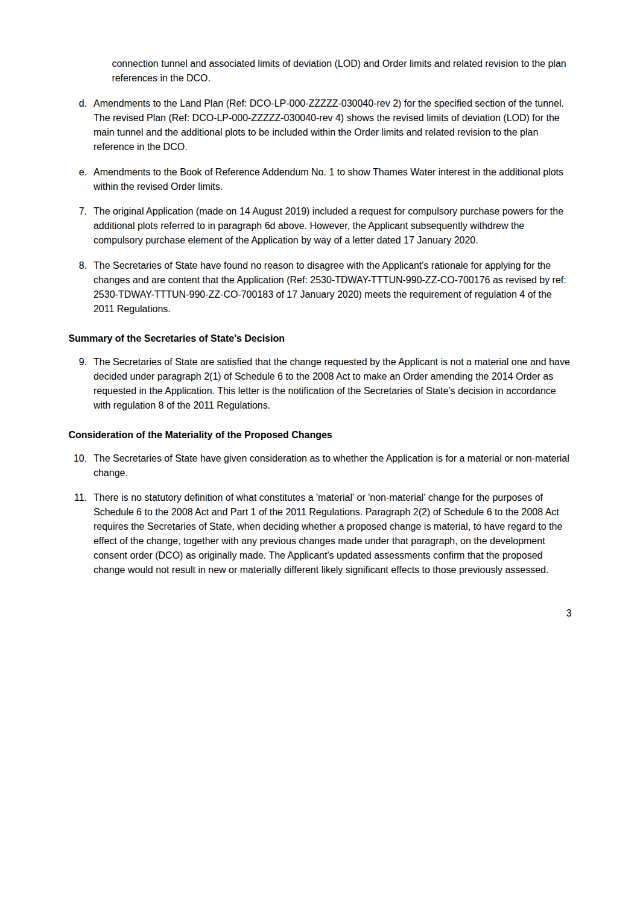connection tunnel and associated limits of deviation (LOD) and Order limits and related revision to the plan references in the DCO.
Amendments to the Land Plan (Ref: DCO-LP-000-ZZZZZ-030040-rev 2) for the specified section of the tunnel. The revised Plan (Ref: DCO-LP-000-ZZZZZ-030040-rev 4) shows the revised limits of deviation (LOD) for the main tunnel and the additional plots to be included within the Order limits and related revision to the plan reference in the DCO.
Amendments to the Book of Reference Addendum No. 1 to show Thames Water interest in the additional plots within the revised Order limits.
The original Application (made on 14 August 2019) included a request for compulsory purchase powers for the additional plots referred to in paragraph 6d above. However, the Applicant subsequently withdrew the compulsory purchase element of the Application by way of a letter dated 17 January 2020.
The Secretaries of State have found no reason to disagree with the Applicant's rationale for applying for the changes and are content that the Application (Ref: 2530-TDWAY-TTTUN-990-ZZ-CO-700176 as revised by ref: 2530-TDWAY-TTTUN-990-ZZ-CO-700183 of 17 January 2020) meets the requirement of regulation 4 of the 2011 Regulations.
Summary of the Secretaries of State's Decision
The Secretaries of State are satisfied that the change requested by the Applicant is not a material one and have decided under paragraph 2(1) of Schedule 6 to the 2008 Act to make an Order amending the 2014 Order as requested in the Application. This letter is the notification of the Secretaries of State's decision in accordance with regulation 8 of the 2011 Regulations.
Consideration of the Materiality of the Proposed Changes
The Secretaries of State have given consideration as to whether the Application is for a material or non-material change.
There is no statutory definition of what constitutes a 'material' or 'non-material' change for the purposes of Schedule 6 to the 2008 Act and Part 1 of the 2011 Regulations. Paragraph 2(2) of Schedule 6 to the 2008 Act requires the Secretaries of State, when deciding whether a proposed change is material, to have regard to the effect of the change, together with any previous changes made under that paragraph, on the development consent order (DCO) as originally made. The Applicant's updated assessments confirm that the proposed change would not result in new or materially different likely significant effects to those previously assessed.
3